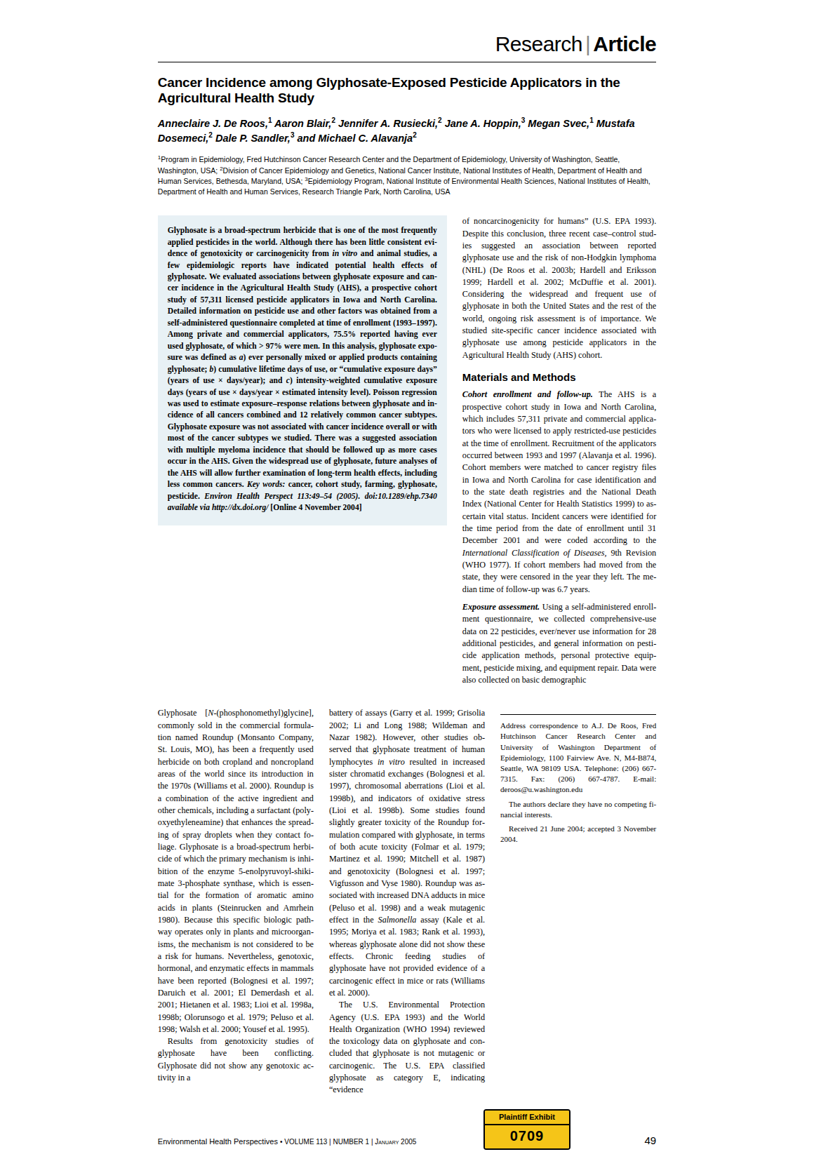Research|Article
Cancer Incidence among Glyphosate-Exposed Pesticide Applicators in the Agricultural Health Study
Anneclaire J. De Roos,1 Aaron Blair,2 Jennifer A. Rusiecki,2 Jane A. Hoppin,3 Megan Svec,1 Mustafa Dosemeci,2 Dale P. Sandler,3 and Michael C. Alavanja2
1Program in Epidemiology, Fred Hutchinson Cancer Research Center and the Department of Epidemiology, University of Washington, Seattle, Washington, USA; 2Division of Cancer Epidemiology and Genetics, National Cancer Institute, National Institutes of Health, Department of Health and Human Services, Bethesda, Maryland, USA; 3Epidemiology Program, National Institute of Environmental Health Sciences, National Institutes of Health, Department of Health and Human Services, Research Triangle Park, North Carolina, USA
Glyphosate is a broad-spectrum herbicide that is one of the most frequently applied pesticides in the world. Although there has been little consistent evidence of genotoxicity or carcinogenicity from in vitro and animal studies, a few epidemiologic reports have indicated potential health effects of glyphosate. We evaluated associations between glyphosate exposure and cancer incidence in the Agricultural Health Study (AHS), a prospective cohort study of 57,311 licensed pesticide applicators in Iowa and North Carolina. Detailed information on pesticide use and other factors was obtained from a self-administered questionnaire completed at time of enrollment (1993–1997). Among private and commercial applicators, 75.5% reported having ever used glyphosate, of which > 97% were men. In this analysis, glyphosate exposure was defined as a) ever personally mixed or applied products containing glyphosate; b) cumulative lifetime days of use, or “cumulative exposure days” (years of use × days/year); and c) intensity-weighted cumulative exposure days (years of use × days/year × estimated intensity level). Poisson regression was used to estimate exposure–response relations between glyphosate and incidence of all cancers combined and 12 relatively common cancer subtypes. Glyphosate exposure was not associated with cancer incidence overall or with most of the cancer subtypes we studied. There was a suggested association with multiple myeloma incidence that should be followed up as more cases occur in the AHS. Given the widespread use of glyphosate, future analyses of the AHS will allow further examination of long-term health effects, including less common cancers. Key words: cancer, cohort study, farming, glyphosate, pesticide. Environ Health Perspect 113:49–54 (2005). doi:10.1289/ehp.7340 available via http://dx.doi.org/ [Online 4 November 2004]
of noncarcinogenicity for humans” (U.S. EPA 1993). Despite this conclusion, three recent case–control studies suggested an association between reported glyphosate use and the risk of non-Hodgkin lymphoma (NHL) (De Roos et al. 2003b; Hardell and Eriksson 1999; Hardell et al. 2002; McDuffie et al. 2001). Considering the widespread and frequent use of glyphosate in both the United States and the rest of the world, ongoing risk assessment is of importance. We studied site-specific cancer incidence associated with glyphosate use among pesticide applicators in the Agricultural Health Study (AHS) cohort.
Materials and Methods
Cohort enrollment and follow-up. The AHS is a prospective cohort study in Iowa and North Carolina, which includes 57,311 private and commercial applicators who were licensed to apply restricted-use pesticides at the time of enrollment. Recruitment of the applicators occurred between 1993 and 1997 (Alavanja et al. 1996). Cohort members were matched to cancer registry files in Iowa and North Carolina for case identification and to the state death registries and the National Death Index (National Center for Health Statistics 1999) to ascertain vital status. Incident cancers were identified for the time period from the date of enrollment until 31 December 2001 and were coded according to the International Classification of Diseases, 9th Revision (WHO 1977). If cohort members had moved from the state, they were censored in the year they left. The median time of follow-up was 6.7 years.
Exposure assessment. Using a self-administered enrollment questionnaire, we collected comprehensive-use data on 22 pesticides, ever/never use information for 28 additional pesticides, and general information on pesticide application methods, personal protective equipment, pesticide mixing, and equipment repair. Data were also collected on basic demographic
Glyphosate [N-(phosphonomethyl)glycine], commonly sold in the commercial formulation named Roundup (Monsanto Company, St. Louis, MO), has been a frequently used herbicide on both cropland and noncropland areas of the world since its introduction in the 1970s (Williams et al. 2000). Roundup is a combination of the active ingredient and other chemicals, including a surfactant (polyoxyethyleneamine) that enhances the spreading of spray droplets when they contact foliage. Glyphosate is a broad-spectrum herbicide of which the primary mechanism is inhibition of the enzyme 5-enolpyruvoyl-shikimate 3-phosphate synthase, which is essential for the formation of aromatic amino acids in plants (Steinrucken and Amrhein 1980). Because this specific biologic pathway operates only in plants and microorganisms, the mechanism is not considered to be a risk for humans. Nevertheless, genotoxic, hormonal, and enzymatic effects in mammals have been reported (Bolognesi et al. 1997; Daruich et al. 2001; El Demerdash et al. 2001; Hietanen et al. 1983; Lioi et al. 1998a, 1998b; Olorunsogo et al. 1979; Peluso et al. 1998; Walsh et al. 2000; Yousef et al. 1995).
Results from genotoxicity studies of glyphosate have been conflicting. Glyphosate did not show any genotoxic activity in a
battery of assays (Garry et al. 1999; Grisolia 2002; Li and Long 1988; Wildeman and Nazar 1982). However, other studies observed that glyphosate treatment of human lymphocytes in vitro resulted in increased sister chromatid exchanges (Bolognesi et al. 1997), chromosomal aberrations (Lioi et al. 1998b), and indicators of oxidative stress (Lioi et al. 1998b). Some studies found slightly greater toxicity of the Roundup formulation compared with glyphosate, in terms of both acute toxicity (Folmar et al. 1979; Martinez et al. 1990; Mitchell et al. 1987) and genotoxicity (Bolognesi et al. 1997; Vigfusson and Vyse 1980). Roundup was associated with increased DNA adducts in mice (Peluso et al. 1998) and a weak mutagenic effect in the Salmonella assay (Kale et al. 1995; Moriya et al. 1983; Rank et al. 1993), whereas glyphosate alone did not show these effects. Chronic feeding studies of glyphosate have not provided evidence of a carcinogenic effect in mice or rats (Williams et al. 2000).
The U.S. Environmental Protection Agency (U.S. EPA 1993) and the World Health Organization (WHO 1994) reviewed the toxicology data on glyphosate and concluded that glyphosate is not mutagenic or carcinogenic. The U.S. EPA classified glyphosate as category E, indicating “evidence
Address correspondence to A.J. De Roos, Fred Hutchinson Cancer Research Center and University of Washington Department of Epidemiology, 1100 Fairview Ave. N, M4-B874, Seattle, WA 98109 USA. Telephone: (206) 667-7315. Fax: (206) 667-4787. E-mail: deroos@u.washington.edu
The authors declare they have no competing financial interests.
Received 21 June 2004; accepted 3 November 2004.
Environmental Health Perspectives • VOLUME 113 | NUMBER 1 | January 2005
Plaintiff Exhibit
0709
49